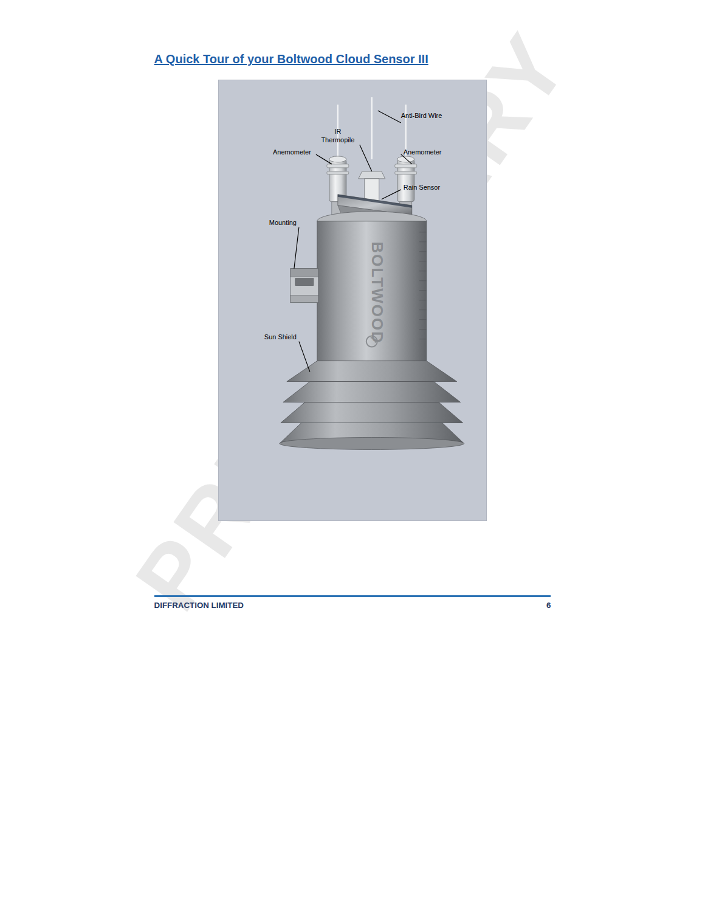PRELIMINARY
A Quick Tour of your Boltwood Cloud Sensor III
BOLTWOOD Anti-Bird Wire IR Thermopile Anemometer Anemometer Rain Sensor Mounting Sun Shield
DIFFRACTION LIMITED 6